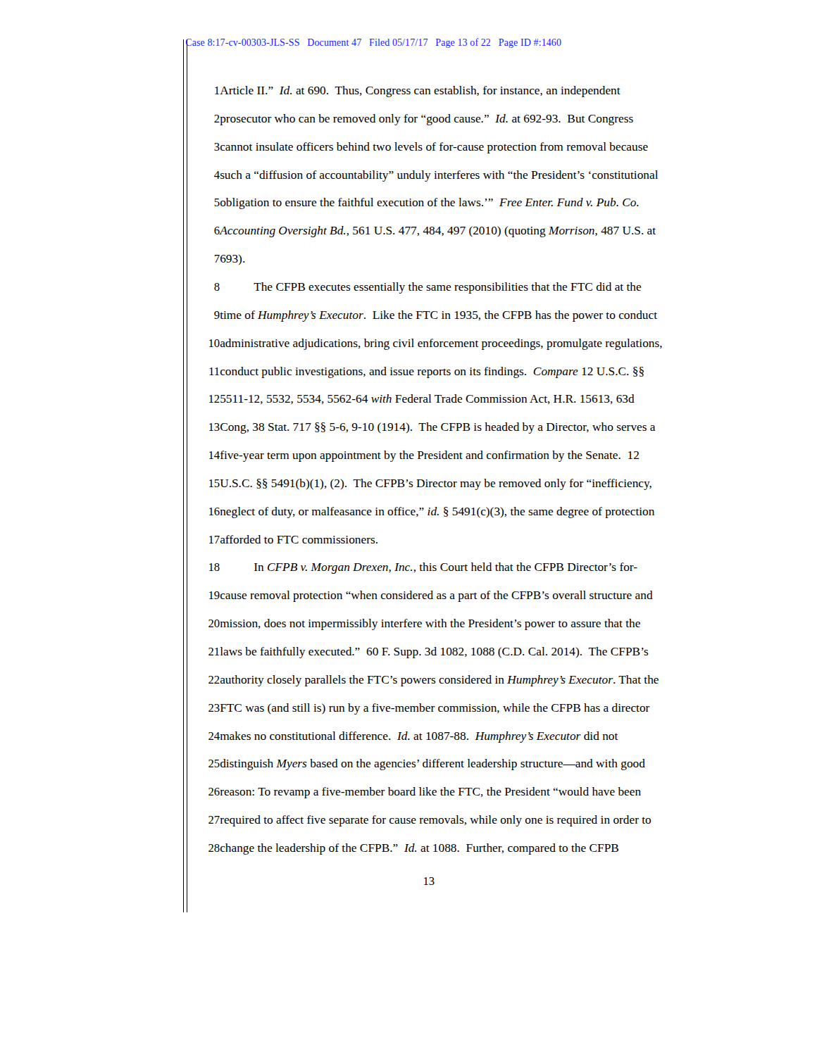Case 8:17-cv-00303-JLS-SS Document 47 Filed 05/17/17 Page 13 of 22 Page ID #:1460
| 1 | Article II.” Id. at 690. Thus, Congress can establish, for instance, an independent |
| 2 | prosecutor who can be removed only for “good cause.” Id. at 692-93. But Congress |
| 3 | cannot insulate officers behind two levels of for-cause protection from removal because |
| 4 | such a “diffusion of accountability” unduly interferes with “the President’s ‘constitutional |
| 5 | obligation to ensure the faithful execution of the laws.’” Free Enter. Fund v. Pub. Co. |
| 6 | Accounting Oversight Bd. , 561 U.S. 477, 484, 497 (2010) (quoting Morrison , 487 U.S. at |
| 7 | 693). |
| 8 | The CFPB executes essentially the same responsibilities that the FTC did at the |
| 9 | time of Humphrey’s Executor . Like the FTC in 1935, the CFPB has the power to conduct |
| 10 | administrative adjudications, bring civil enforcement proceedings, promulgate regulations, |
| 11 | conduct public investigations, and issue reports on its findings. Compare 12 U.S.C. §§ |
| 12 | 5511-12, 5532, 5534, 5562-64 with Federal Trade Commission Act, H.R. 15613, 63d |
| 13 | Cong, 38 Stat. 717 §§ 5-6, 9-10 (1914). The CFPB is headed by a Director, who serves a |
| 14 | five-year term upon appointment by the President and confirmation by the Senate. 12 |
| 15 | U.S.C. §§ 5491(b)(1), (2). The CFPB’s Director may be removed only for “inefficiency, |
| 16 | neglect of duty, or malfeasance in office,” id. § 5491(c)(3), the same degree of protection |
| 17 | afforded to FTC commissioners. |
| 18 | In CFPB v. Morgan Drexen, Inc. , this Court held that the CFPB Director’s for- |
| 19 | cause removal protection “when considered as a part of the CFPB’s overall structure and |
| 20 | mission, does not impermissibly interfere with the President’s power to assure that the |
| 21 | laws be faithfully executed.” 60 F. Supp. 3d 1082, 1088 (C.D. Cal. 2014). The CFPB’s |
| 22 | authority closely parallels the FTC’s powers considered in Humphrey’s Executor . That the |
| 23 | FTC was (and still is) run by a five-member commission, while the CFPB has a director |
| 24 | makes no constitutional difference. Id. at 1087-88. Humphrey’s Executor did not |
| 25 | distinguish Myers based on the agencies’ different leadership structure—and with good |
| 26 | reason: To revamp a five-member board like the FTC, the President “would have been |
| 27 | required to affect five separate for cause removals, while only one is required in order to |
| 28 | change the leadership of the CFPB.” Id. at 1088. Further, compared to the CFPB |
13